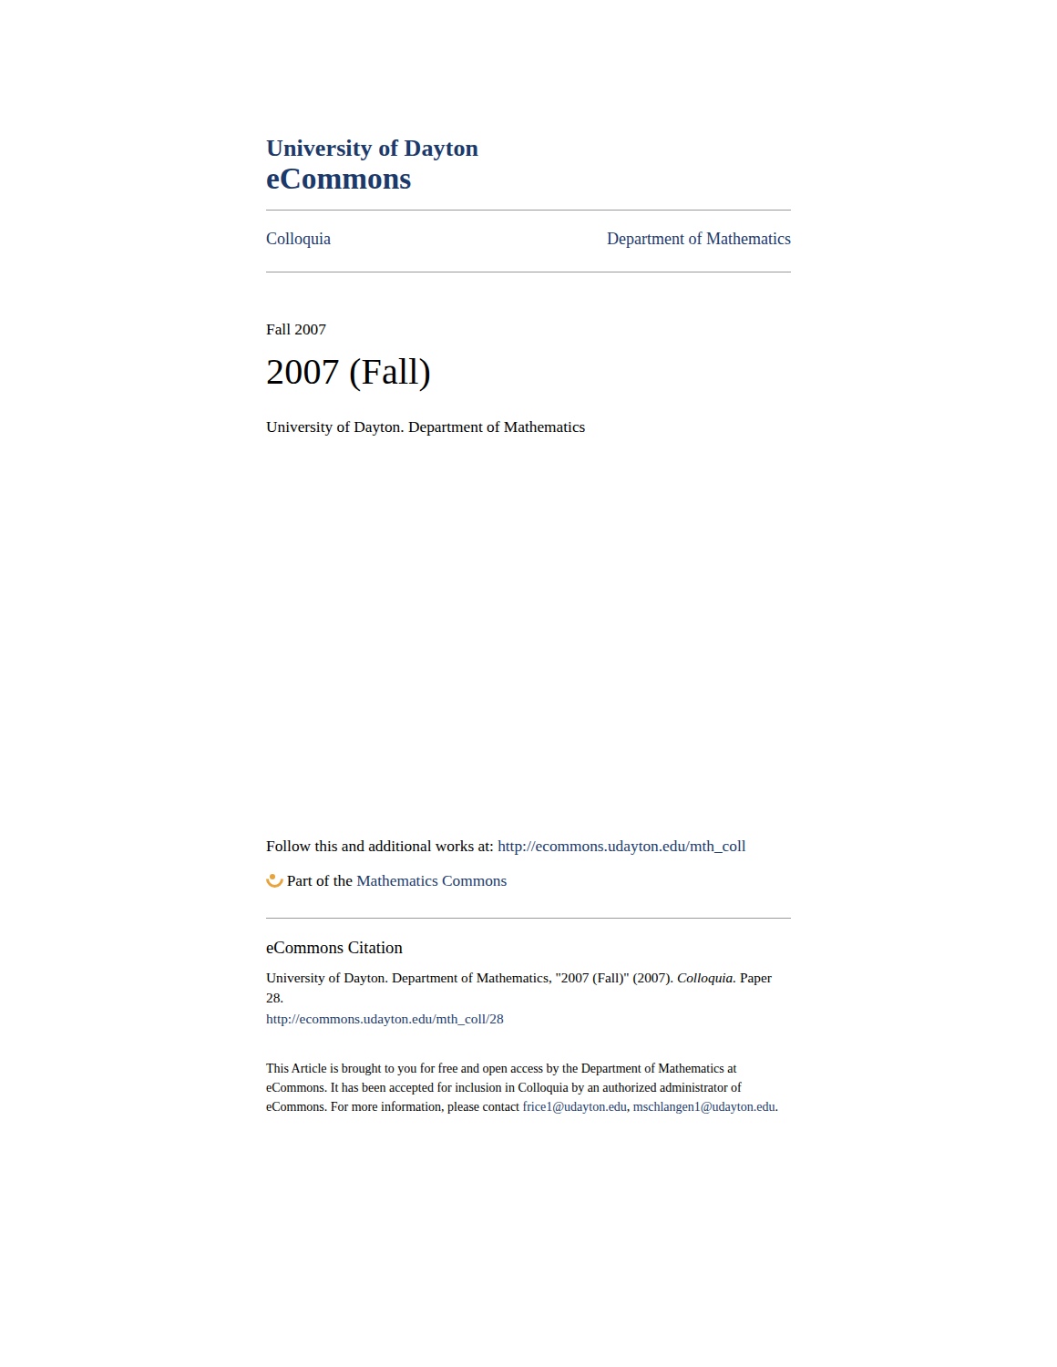University of Dayton
eCommons
Colloquia
Department of Mathematics
Fall 2007
2007 (Fall)
University of Dayton. Department of Mathematics
Follow this and additional works at: http://ecommons.udayton.edu/mth_coll
Part of the Mathematics Commons
eCommons Citation
University of Dayton. Department of Mathematics, "2007 (Fall)" (2007). Colloquia. Paper 28.
http://ecommons.udayton.edu/mth_coll/28
This Article is brought to you for free and open access by the Department of Mathematics at eCommons. It has been accepted for inclusion in Colloquia by an authorized administrator of eCommons. For more information, please contact frice1@udayton.edu, mschlangen1@udayton.edu.